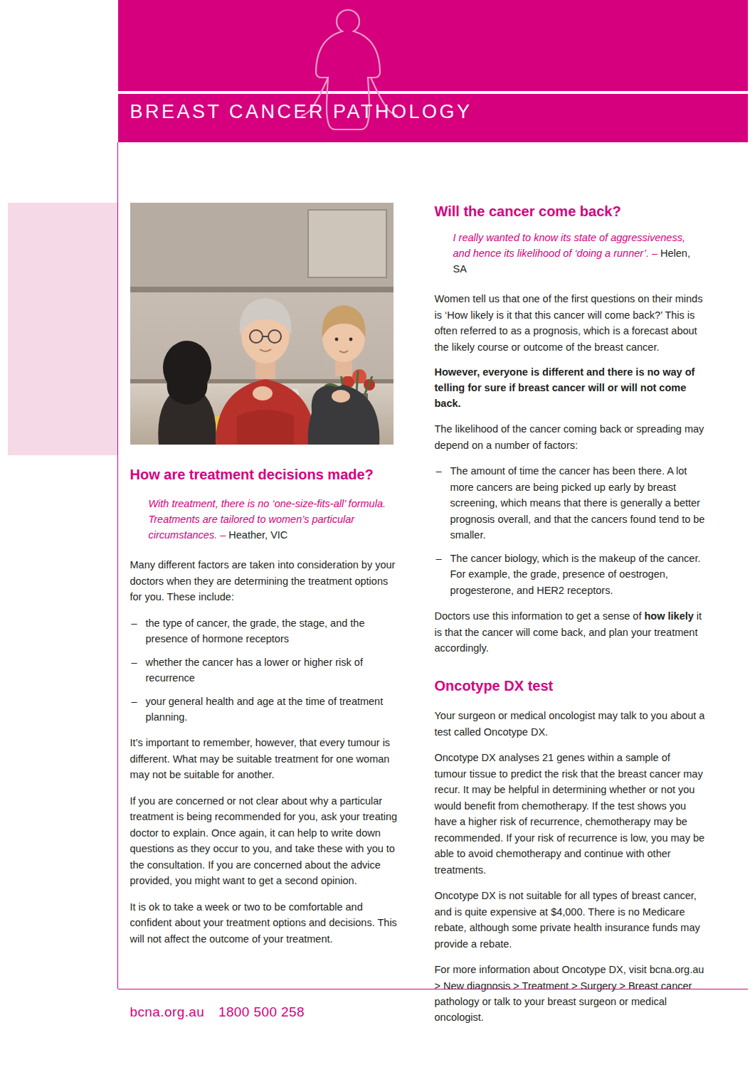Breast Cancer Pathology
How are treatment decisions made?
With treatment, there is no ‘one-size-fits-all’ formula. Treatments are tailored to women’s particular circumstances. – Heather, VIC
Many different factors are taken into consideration by your doctors when they are determining the treatment options for you. These include:
the type of cancer, the grade, the stage, and the presence of hormone receptors
whether the cancer has a lower or higher risk of recurrence
your general health and age at the time of treatment planning.
It’s important to remember, however, that every tumour is different. What may be suitable treatment for one woman may not be suitable for another.
If you are concerned or not clear about why a particular treatment is being recommended for you, ask your treating doctor to explain. Once again, it can help to write down questions as they occur to you, and take these with you to the consultation. If you are concerned about the advice provided, you might want to get a second opinion.
It is ok to take a week or two to be comfortable and confident about your treatment options and decisions. This will not affect the outcome of your treatment.
Will the cancer come back?
I really wanted to know its state of aggressiveness, and hence its likelihood of ‘doing a runner’. – Helen, SA
Women tell us that one of the first questions on their minds is ‘How likely is it that this cancer will come back?’ This is often referred to as a prognosis, which is a forecast about the likely course or outcome of the breast cancer.
However, everyone is different and there is no way of telling for sure if breast cancer will or will not come back.
The likelihood of the cancer coming back or spreading may depend on a number of factors:
The amount of time the cancer has been there. A lot more cancers are being picked up early by breast screening, which means that there is generally a better prognosis overall, and that the cancers found tend to be smaller.
The cancer biology, which is the makeup of the cancer. For example, the grade, presence of oestrogen, progesterone, and HER2 receptors.
Doctors use this information to get a sense of how likely it is that the cancer will come back, and plan your treatment accordingly.
Oncotype DX test
Your surgeon or medical oncologist may talk to you about a test called Oncotype DX.
Oncotype DX analyses 21 genes within a sample of tumour tissue to predict the risk that the breast cancer may recur. It may be helpful in determining whether or not you would benefit from chemotherapy. If the test shows you have a higher risk of recurrence, chemotherapy may be recommended. If your risk of recurrence is low, you may be able to avoid chemotherapy and continue with other treatments.
Oncotype DX is not suitable for all types of breast cancer, and is quite expensive at $4,000. There is no Medicare rebate, although some private health insurance funds may provide a rebate.
For more information about Oncotype DX, visit bcna.org.au > New diagnosis > Treatment > Surgery > Breast cancer pathology or talk to your breast surgeon or medical oncologist.
bcna.org.au 1800 500 258